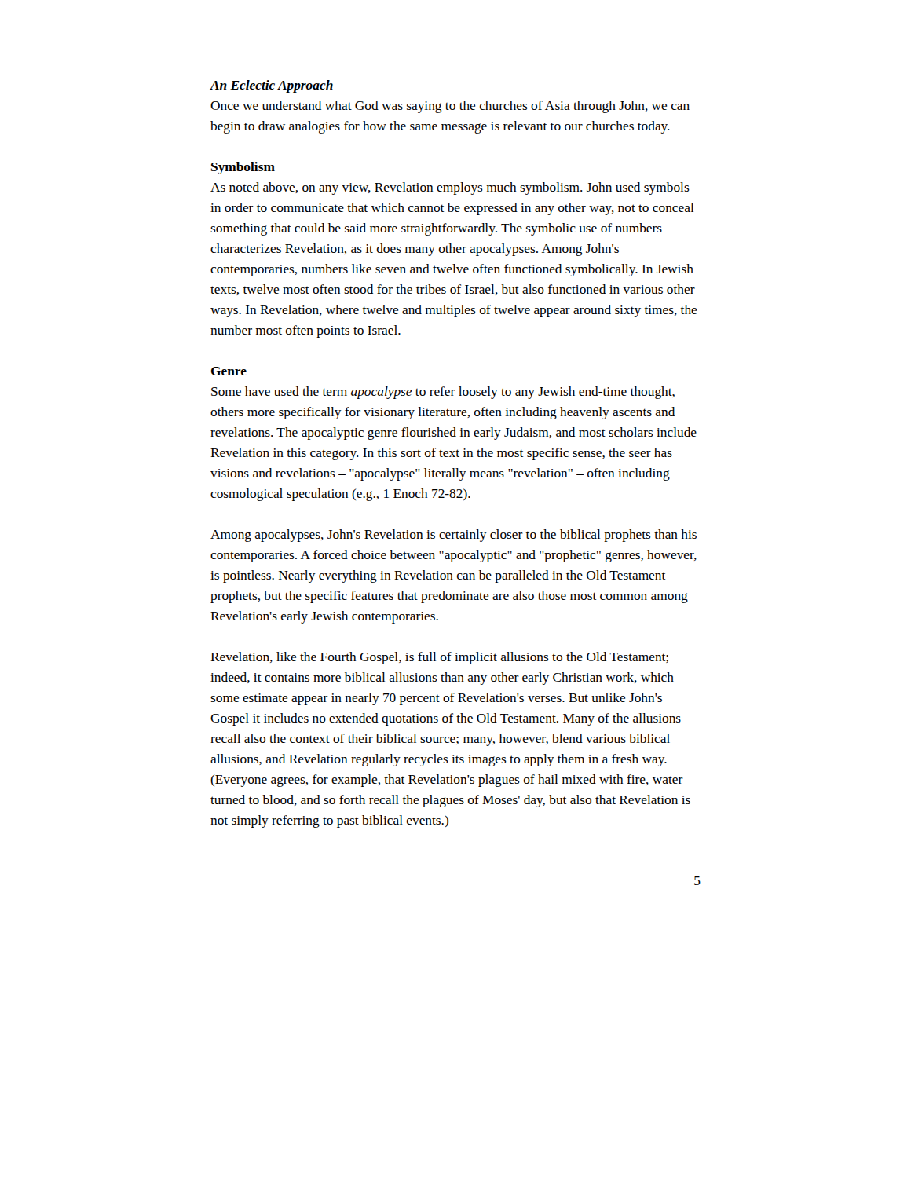An Eclectic Approach
Once we understand what God was saying to the churches of Asia through John, we can begin to draw analogies for how the same message is relevant to our churches today.
Symbolism
As noted above, on any view, Revelation employs much symbolism. John used symbols in order to communicate that which cannot be expressed in any other way, not to conceal something that could be said more straightforwardly. The symbolic use of numbers characterizes Revelation, as it does many other apocalypses. Among John's contemporaries, numbers like seven and twelve often functioned symbolically. In Jewish texts, twelve most often stood for the tribes of Israel, but also functioned in various other ways. In Revelation, where twelve and multiples of twelve appear around sixty times, the number most often points to Israel.
Genre
Some have used the term apocalypse to refer loosely to any Jewish end-time thought, others more specifically for visionary literature, often including heavenly ascents and revelations. The apocalyptic genre flourished in early Judaism, and most scholars include Revelation in this category. In this sort of text in the most specific sense, the seer has visions and revelations – "apocalypse" literally means "revelation" – often including cosmological speculation (e.g., 1 Enoch 72-82).
Among apocalypses, John's Revelation is certainly closer to the biblical prophets than his contemporaries. A forced choice between "apocalyptic" and "prophetic" genres, however, is pointless. Nearly everything in Revelation can be paralleled in the Old Testament prophets, but the specific features that predominate are also those most common among Revelation's early Jewish contemporaries.
Revelation, like the Fourth Gospel, is full of implicit allusions to the Old Testament; indeed, it contains more biblical allusions than any other early Christian work, which some estimate appear in nearly 70 percent of Revelation's verses. But unlike John's Gospel it includes no extended quotations of the Old Testament. Many of the allusions recall also the context of their biblical source; many, however, blend various biblical allusions, and Revelation regularly recycles its images to apply them in a fresh way. (Everyone agrees, for example, that Revelation's plagues of hail mixed with fire, water turned to blood, and so forth recall the plagues of Moses' day, but also that Revelation is not simply referring to past biblical events.)
5